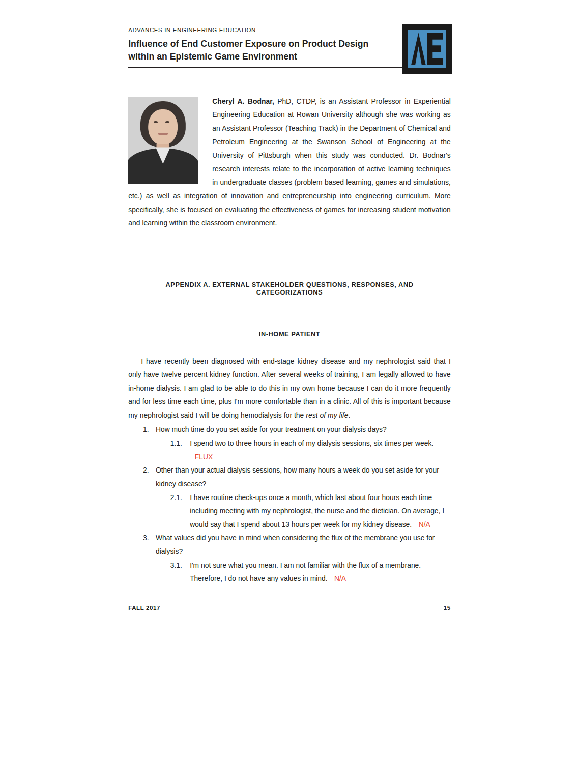Advances in Engineering Education
Influence of End Customer Exposure on Product Design
within an Epistemic Game Environment
Cheryl A. Bodnar, PhD, CTDP, is an Assistant Professor in Experiential Engineering Education at Rowan University although she was working as an Assistant Professor (Teaching Track) in the Department of Chemical and Petroleum Engineering at the Swanson School of Engineering at the University of Pittsburgh when this study was conducted. Dr. Bodnar's research interests relate to the incorporation of active learning techniques in undergraduate classes (problem based learning, games and simulations, etc.) as well as integration of innovation and entrepreneurship into engineering curriculum. More specifically, she is focused on evaluating the effectiveness of games for increasing student motivation and learning within the classroom environment.
Appendix A. External Stakeholder Questions, Responses, and Categorizations
In-Home Patient
I have recently been diagnosed with end-stage kidney disease and my nephrologist said that I only have twelve percent kidney function. After several weeks of training, I am legally allowed to have in-home dialysis. I am glad to be able to do this in my own home because I can do it more frequently and for less time each time, plus I'm more comfortable than in a clinic. All of this is important because my nephrologist said I will be doing hemodialysis for the rest of my life.
How much time do you set aside for your treatment on your dialysis days?
I spend two to three hours in each of my dialysis sessions, six times per week. FLUX
Other than your actual dialysis sessions, how many hours a week do you set aside for your kidney disease?
I have routine check-ups once a month, which last about four hours each time including meeting with my nephrologist, the nurse and the dietician. On average, I would say that I spend about 13 hours per week for my kidney disease. N/A
What values did you have in mind when considering the flux of the membrane you use for dialysis?
I'm not sure what you mean. I am not familiar with the flux of a membrane. Therefore, I do not have any values in mind. N/A
FALL 2017 15